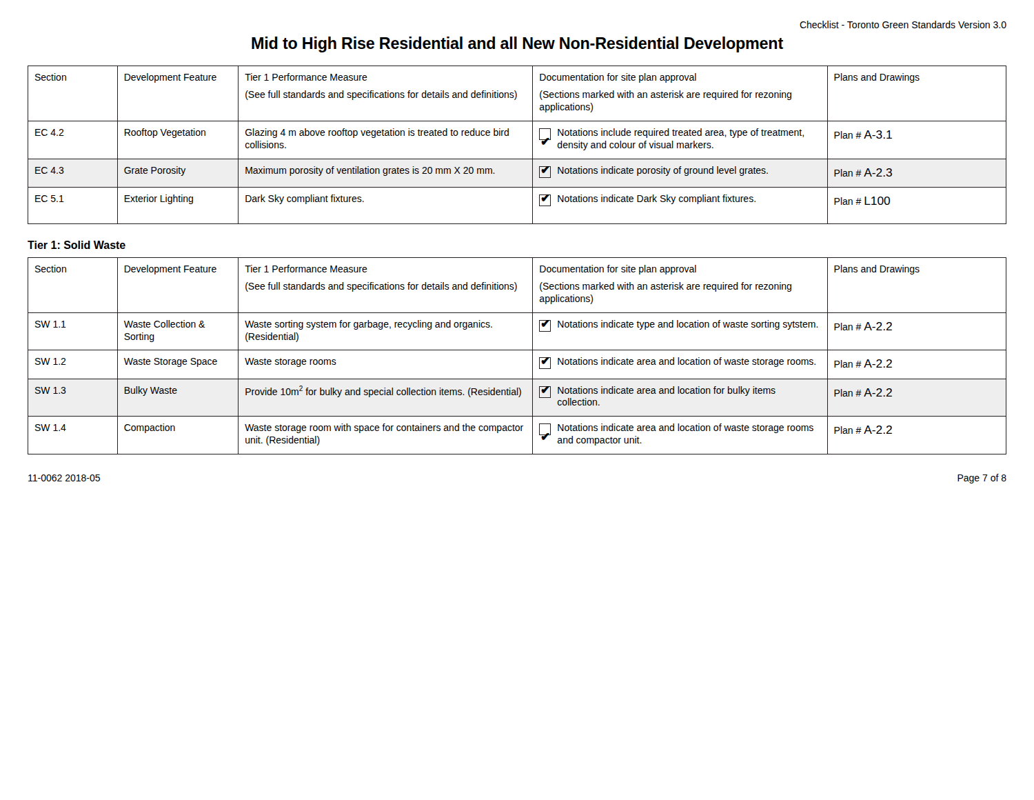Checklist - Toronto Green Standards Version 3.0
Mid to High Rise Residential and all New Non-Residential Development
| Section | Development Feature | Tier 1 Performance Measure (See full standards and specifications for details and definitions) | Documentation for site plan approval (Sections marked with an asterisk are required for rezoning applications) | Plans and Drawings |
| --- | --- | --- | --- | --- |
| EC 4.2 | Rooftop Vegetation | Glazing 4 m above rooftop vegetation is treated to reduce bird collisions. | Notations include required treated area, type of treatment, density and colour of visual markers. | Plan # A-3.1 |
| EC 4.3 | Grate Porosity | Maximum porosity of ventilation grates is 20 mm X 20 mm. | Notations indicate porosity of ground level grates. | Plan # A-2.3 |
| EC 5.1 | Exterior Lighting | Dark Sky compliant fixtures. | Notations indicate Dark Sky compliant fixtures. | Plan # L100 |
Tier 1: Solid Waste
| Section | Development Feature | Tier 1 Performance Measure (See full standards and specifications for details and definitions) | Documentation for site plan approval (Sections marked with an asterisk are required for rezoning applications) | Plans and Drawings |
| --- | --- | --- | --- | --- |
| SW 1.1 | Waste Collection & Sorting | Waste sorting system for garbage, recycling and organics. (Residential) | Notations indicate type and location of waste sorting sytstem. | Plan # A-2.2 |
| SW 1.2 | Waste Storage Space | Waste storage rooms | Notations indicate area and location of waste storage rooms. | Plan # A-2.2 |
| SW 1.3 | Bulky Waste | Provide 10m 2 for bulky and special collection items. (Residential) | Notations indicate area and location for bulky items collection. | Plan # A-2.2 |
| SW 1.4 | Compaction | Waste storage room with space for containers and the compactor unit. (Residential) | Notations indicate area and location of waste storage rooms and compactor unit. | Plan # A-2.2 |
11-0062 2018-05 Page 7 of 8